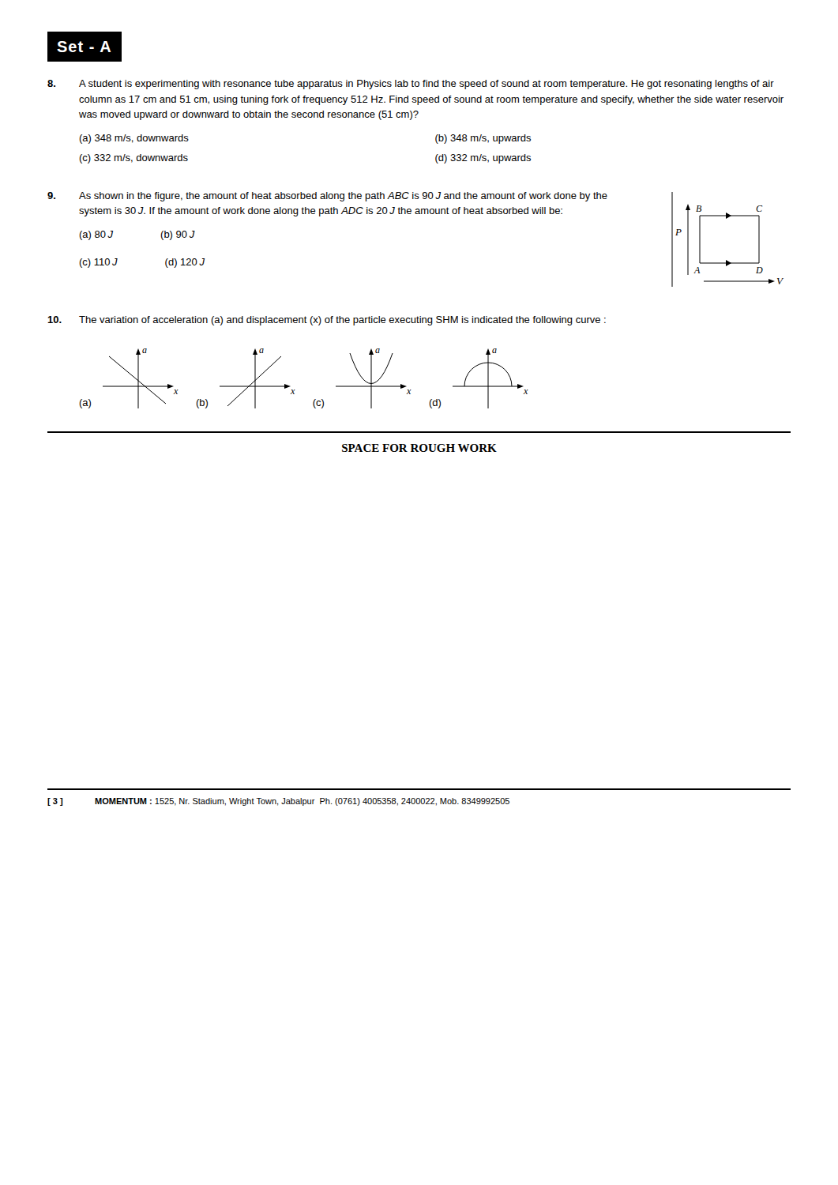Set - A
8.
A student is experimenting with resonance tube apparatus in Physics lab to find the speed of sound at room temperature. He got resonating lengths of air column as 17 cm and 51 cm, using tuning fork of frequency 512 Hz. Find speed of sound at room temperature and specify, whether the side water reservoir was moved upward or downward to obtain the second resonance (51 cm)?
(a) 348 m/s, downwards
(b) 348 m/s, upwards
(c) 332 m/s, downwards
(d) 332 m/s, upwards
9.
As shown in the figure, the amount of heat absorbed along the path ABC is 90 J and the amount of work done by the system is 30 J. If the amount of work done along the path ADC is 20 J the amount of heat absorbed will be:
(a) 80 J
(b) 90 J
(c) 110 J
(d) 120 J
P V B C A D
10.
The variation of acceleration (a) and displacement (x) of the particle executing SHM is indicated the following curve :
(a)
x a
(b)
x a
(c)
x a
(d)
x a
SPACE FOR ROUGH WORK
[ 3 ]
MOMENTUM : 1525, Nr. Stadium, Wright Town, Jabalpur Ph. (0761) 4005358, 2400022, Mob. 8349992505